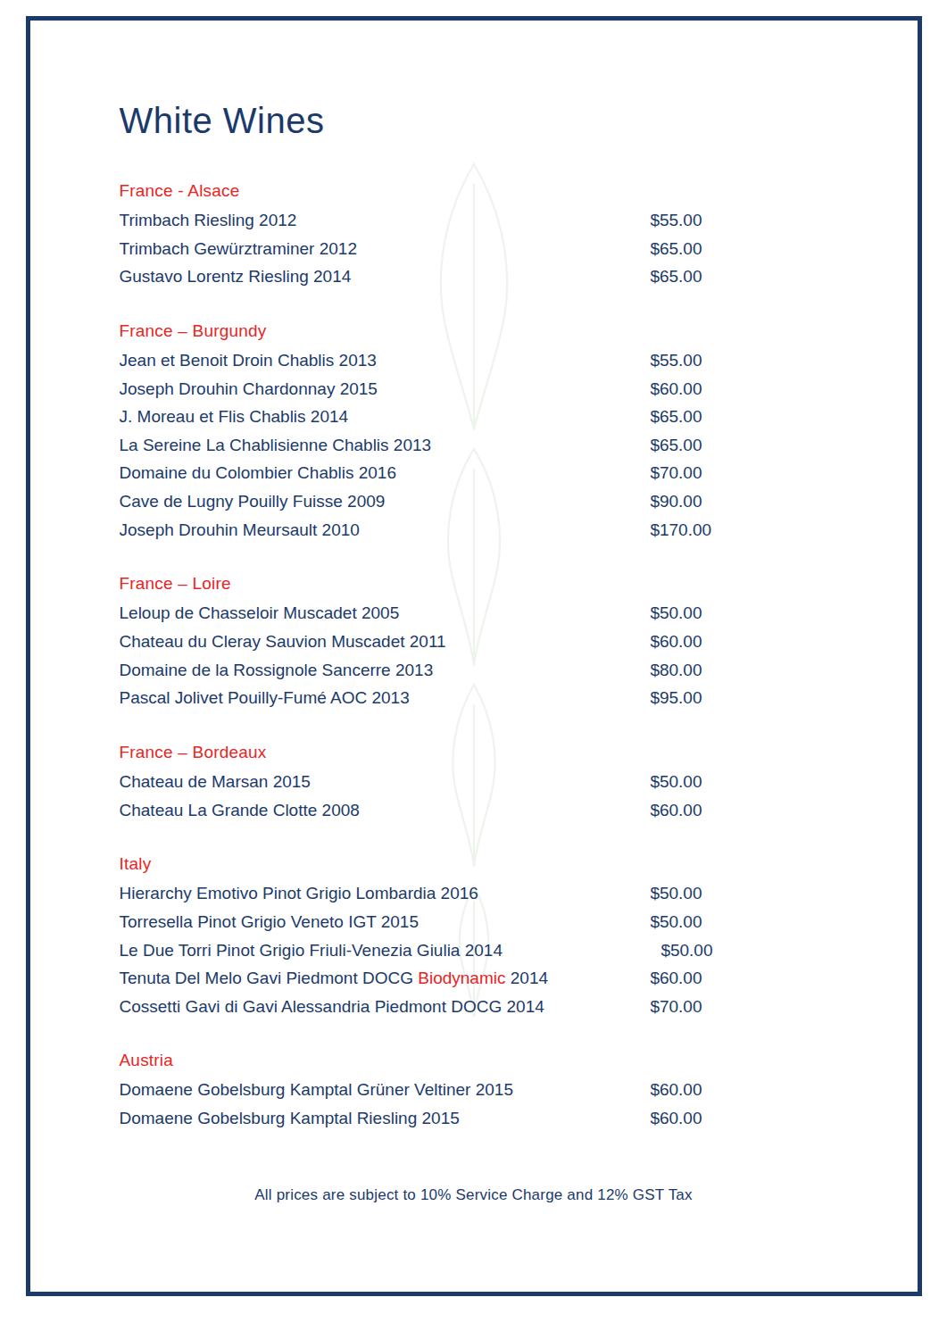White Wines
France - Alsace
| Trimbach Riesling 2012 | $55.00 |
| Trimbach Gewürztraminer 2012 | $65.00 |
| Gustavo Lorentz Riesling 2014 | $65.00 |
France – Burgundy
| Jean et Benoit Droin Chablis 2013 | $55.00 |
| Joseph Drouhin Chardonnay 2015 | $60.00 |
| J. Moreau et Flis Chablis 2014 | $65.00 |
| La Sereine La Chablisienne Chablis 2013 | $65.00 |
| Domaine du Colombier Chablis 2016 | $70.00 |
| Cave de Lugny Pouilly Fuisse 2009 | $90.00 |
| Joseph Drouhin Meursault 2010 | $170.00 |
France – Loire
| Leloup de Chasseloir Muscadet 2005 | $50.00 |
| Chateau du Cleray Sauvion Muscadet 2011 | $60.00 |
| Domaine de la Rossignole Sancerre 2013 | $80.00 |
| Pascal Jolivet Pouilly-Fumé AOC 2013 | $95.00 |
France – Bordeaux
| Chateau de Marsan 2015 | $50.00 |
| Chateau La Grande Clotte 2008 | $60.00 |
Italy
| Hierarchy Emotivo Pinot Grigio Lombardia 2016 | $50.00 |
| Torresella Pinot Grigio Veneto IGT 2015 | $50.00 |
| Le Due Torri Pinot Grigio Friuli-Venezia Giulia 2014 | $50.00 |
| Tenuta Del Melo Gavi Piedmont DOCG Biodynamic 2014 | $60.00 |
| Cossetti Gavi di Gavi Alessandria Piedmont DOCG 2014 | $70.00 |
Austria
| Domaene Gobelsburg Kamptal Grüner Veltiner 2015 | $60.00 |
| Domaene Gobelsburg Kamptal Riesling 2015 | $60.00 |
All prices are subject to 10% Service Charge and 12% GST Tax